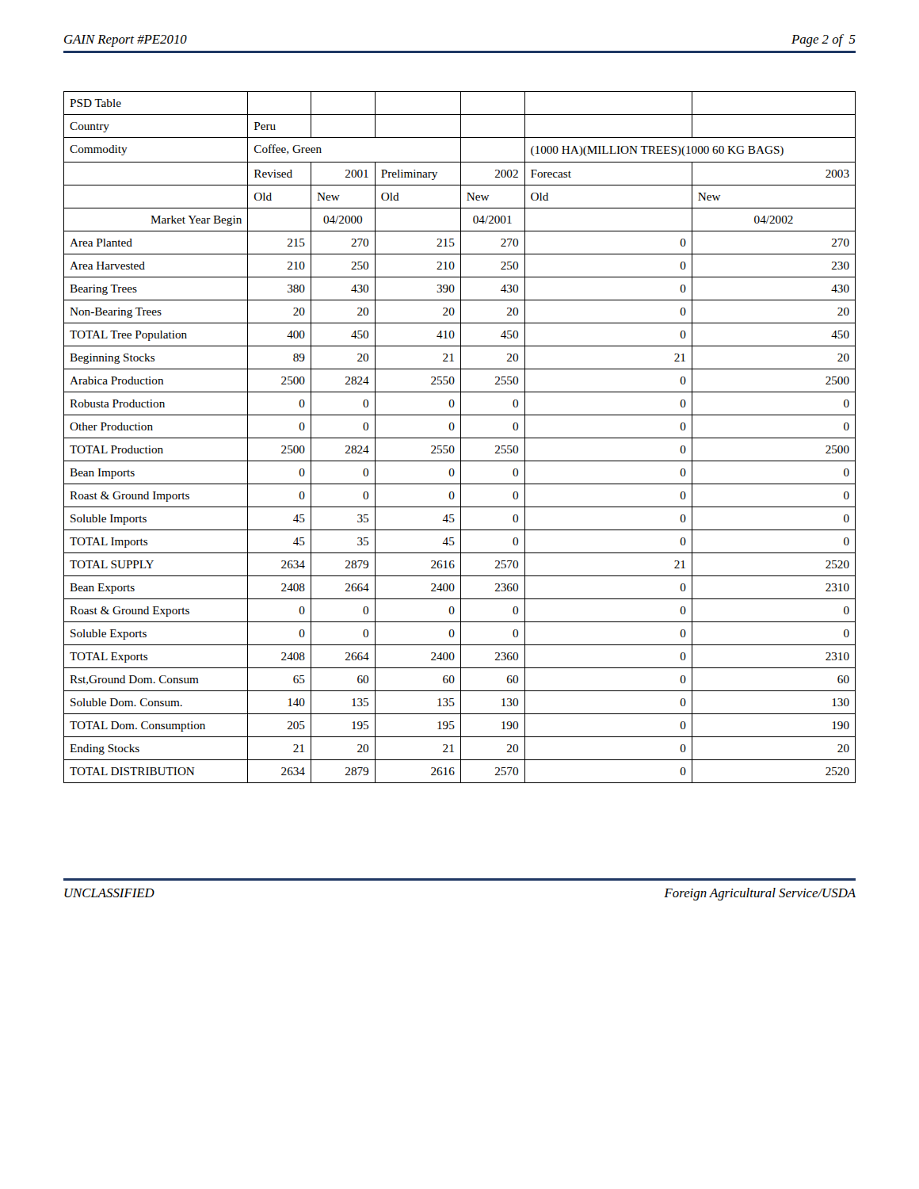GAIN Report #PE2010
Page 2 of 5
| PSD Table | | | | | | |
| Country | Peru | | | | | |
| Commodity | Coffee, Green | | (1000 HA)(MILLION TREES)(1000 60 KG BAGS) |
| | Revised | 2001 | Preliminary | 2002 | Forecast | 2003 |
| | Old | New | Old | New | Old | New |
| Market Year Begin | | 04/2000 | | 04/2001 | | 04/2002 |
| Area Planted | 215 | 270 | 215 | 270 | 0 | 270 |
| Area Harvested | 210 | 250 | 210 | 250 | 0 | 230 |
| Bearing Trees | 380 | 430 | 390 | 430 | 0 | 430 |
| Non-Bearing Trees | 20 | 20 | 20 | 20 | 0 | 20 |
| TOTAL Tree Population | 400 | 450 | 410 | 450 | 0 | 450 |
| Beginning Stocks | 89 | 20 | 21 | 20 | 21 | 20 |
| Arabica Production | 2500 | 2824 | 2550 | 2550 | 0 | 2500 |
| Robusta Production | 0 | 0 | 0 | 0 | 0 | 0 |
| Other Production | 0 | 0 | 0 | 0 | 0 | 0 |
| TOTAL Production | 2500 | 2824 | 2550 | 2550 | 0 | 2500 |
| Bean Imports | 0 | 0 | 0 | 0 | 0 | 0 |
| Roast & Ground Imports | 0 | 0 | 0 | 0 | 0 | 0 |
| Soluble Imports | 45 | 35 | 45 | 0 | 0 | 0 |
| TOTAL Imports | 45 | 35 | 45 | 0 | 0 | 0 |
| TOTAL SUPPLY | 2634 | 2879 | 2616 | 2570 | 21 | 2520 |
| Bean Exports | 2408 | 2664 | 2400 | 2360 | 0 | 2310 |
| Roast & Ground Exports | 0 | 0 | 0 | 0 | 0 | 0 |
| Soluble Exports | 0 | 0 | 0 | 0 | 0 | 0 |
| TOTAL Exports | 2408 | 2664 | 2400 | 2360 | 0 | 2310 |
| Rst,Ground Dom. Consum | 65 | 60 | 60 | 60 | 0 | 60 |
| Soluble Dom. Consum. | 140 | 135 | 135 | 130 | 0 | 130 |
| TOTAL Dom. Consumption | 205 | 195 | 195 | 190 | 0 | 190 |
| Ending Stocks | 21 | 20 | 21 | 20 | 0 | 20 |
| TOTAL DISTRIBUTION | 2634 | 2879 | 2616 | 2570 | 0 | 2520 |
UNCLASSIFIED
Foreign Agricultural Service/USDA